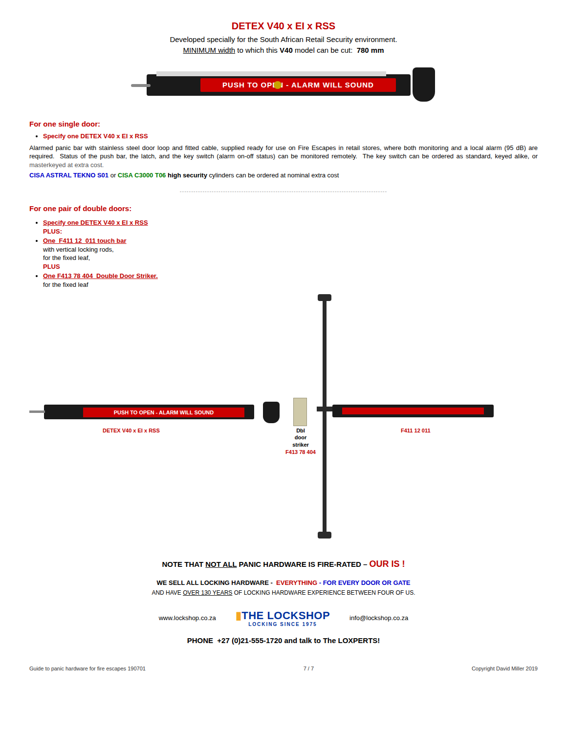DETEX V40 x EI x RSS
Developed specially for the South African Retail Security environment.
MINIMUM width to which this V40 model can be cut: 780 mm
PUSH TO OPEN - ALARM WILL SOUND
For one single door:
Specify one DETEX V40 x EI x RSS
Alarmed panic bar with stainless steel door loop and fitted cable, supplied ready for use on Fire Escapes in retail stores, where both monitoring and a local alarm (95 dB) are required. Status of the push bar, the latch, and the key switch (alarm on-off status) can be monitored remotely. The key switch can be ordered as standard, keyed alike, or masterkeyed at extra cost.
CISA ASTRAL TEKNO S01 or CISA C3000 T06 high security cylinders can be ordered at nominal extra cost
-------------------------------------------------------------------------------------------
For one pair of double doors:
Specify one DETEX V40 x EI x RSS
PLUS:
One F411 12 011 touch bar
with vertical locking rods,
for the fixed leaf,
PLUS
One F413 78 404 Double Door Striker.
for the fixed leaf
PUSH TO OPEN - ALARM WILL SOUND
DETEX V40 x EI x RSS
Dbl
door
striker
F413 78 404
F411 12 011
NOTE THAT NOT ALL PANIC HARDWARE IS FIRE-RATED – OUR IS !
WE SELL ALL LOCKING HARDWARE - EVERYTHING - FOR EVERY DOOR OR GATE
AND HAVE OVER 130 YEARS OF LOCKING HARDWARE EXPERIENCE BETWEEN FOUR OF US.
www.lockshop.co.za
▮THE LOCKSHOP
LOCKING SINCE 1975
info@lockshop.co.za
PHONE +27 (0)21-555-1720 and talk to The LOXPERTS!
Guide to panic hardware for fire escapes 190701
7 / 7
Copyright David Miller 2019